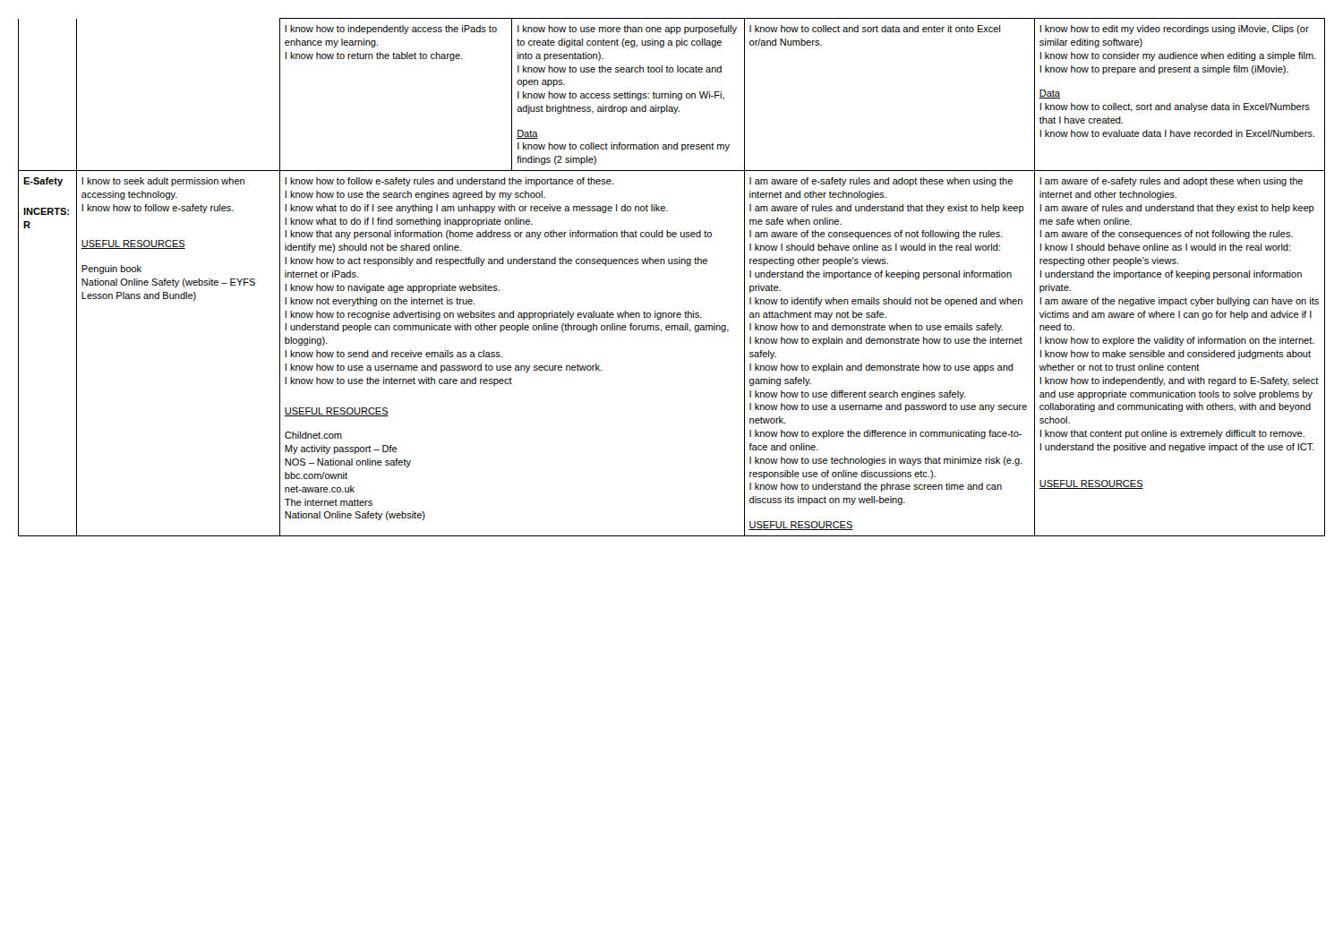| | | I know how to independently access the iPads to enhance my learning. I know how to return the tablet to charge. | I know how to use more than one app purposefully to create digital content (eg, using a pic collage into a presentation). I know how to use the search tool to locate and open apps. I know how to access settings: turning on Wi-Fi, adjust brightness, airdrop and airplay. Data I know how to collect information and present my findings (2 simple) | I know how to collect and sort data and enter it onto Excel or/and Numbers. | I know how to edit my video recordings using iMovie, Clips (or similar editing software) I know how to consider my audience when editing a simple film. I know how to prepare and present a simple film (iMovie). Data I know how to collect, sort and analyse data in Excel/Numbers that I have created. I know how to evaluate data I have recorded in Excel/Numbers. |
| E-Safety INCERTS: R | I know to seek adult permission when accessing technology. I know how to follow e-safety rules. USEFUL RESOURCES Penguin book National Online Safety (website – EYFS Lesson Plans and Bundle) | I know how to follow e-safety rules and understand the importance of these. I know how to use the search engines agreed by my school. I know what to do if I see anything I am unhappy with or receive a message I do not like. I know what to do if I find something inappropriate online. I know that any personal information (home address or any other information that could be used to identify me) should not be shared online. I know how to act responsibly and respectfully and understand the consequences when using the internet or iPads. I know how to navigate age appropriate websites. I know not everything on the internet is true. I know how to recognise advertising on websites and appropriately evaluate when to ignore this. I understand people can communicate with other people online (through online forums, email, gaming, blogging). I know how to send and receive emails as a class. I know how to use a username and password to use any secure network. I know how to use the internet with care and respect USEFUL RESOURCES Childnet.com My activity passport – Dfe NOS – National online safety bbc.com/ownit net-aware.co.uk The internet matters National Online Safety (website) | I am aware of e-safety rules and adopt these when using the internet and other technologies. I am aware of rules and understand that they exist to help keep me safe when online. I am aware of the consequences of not following the rules. I know I should behave online as I would in the real world: respecting other people's views. I understand the importance of keeping personal information private. I know to identify when emails should not be opened and when an attachment may not be safe. I know how to and demonstrate when to use emails safely. I know how to explain and demonstrate how to use the internet safely. I know how to explain and demonstrate how to use apps and gaming safely. I know how to use different search engines safely. I know how to use a username and password to use any secure network. I know how to explore the difference in communicating face-to-face and online. I know how to use technologies in ways that minimize risk (e.g. responsible use of online discussions etc.). I know how to understand the phrase screen time and can discuss its impact on my well-being. USEFUL RESOURCES | I am aware of e-safety rules and adopt these when using the internet and other technologies. I am aware of rules and understand that they exist to help keep me safe when online. I am aware of the consequences of not following the rules. I know I should behave online as I would in the real world: respecting other people's views. I understand the importance of keeping personal information private. I am aware of the negative impact cyber bullying can have on its victims and am aware of where I can go for help and advice if I need to. I know how to explore the validity of information on the internet. I know how to make sensible and considered judgments about whether or not to trust online content I know how to independently, and with regard to E-Safety, select and use appropriate communication tools to solve problems by collaborating and communicating with others, with and beyond school. I know that content put online is extremely difficult to remove. I understand the positive and negative impact of the use of ICT. USEFUL RESOURCES |